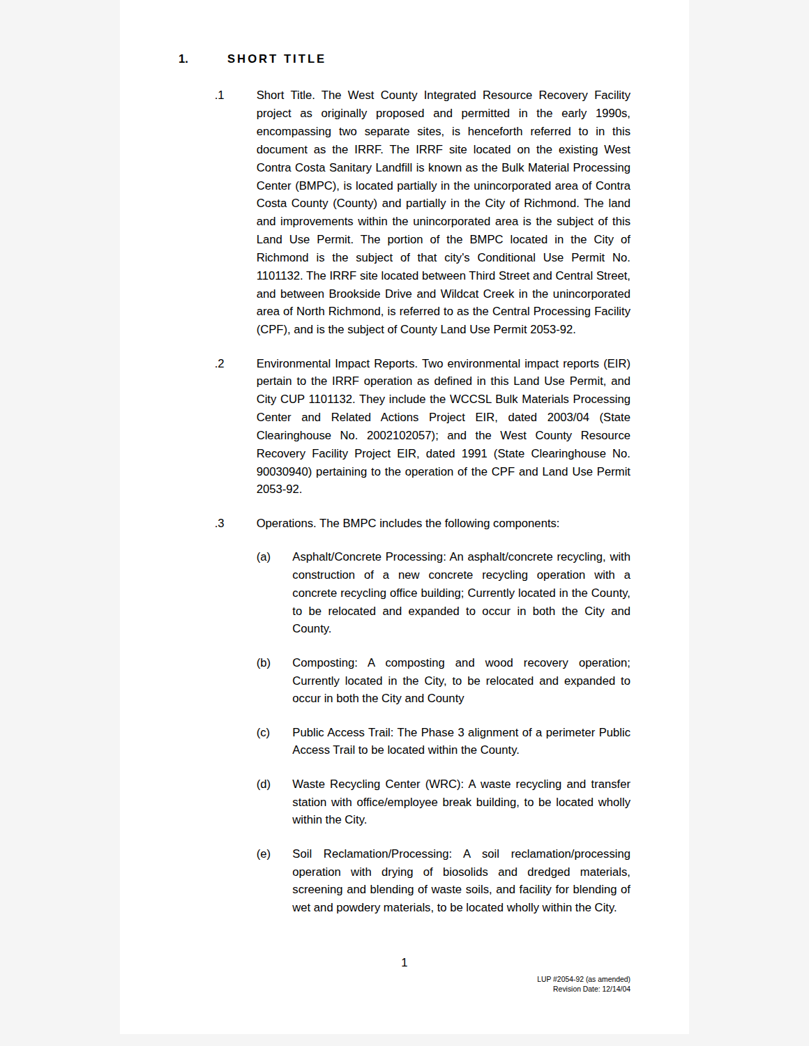1. SHORT TITLE
.1 Short Title. The West County Integrated Resource Recovery Facility project as originally proposed and permitted in the early 1990s, encompassing two separate sites, is henceforth referred to in this document as the IRRF. The IRRF site located on the existing West Contra Costa Sanitary Landfill is known as the Bulk Material Processing Center (BMPC), is located partially in the unincorporated area of Contra Costa County (County) and partially in the City of Richmond. The land and improvements within the unincorporated area is the subject of this Land Use Permit. The portion of the BMPC located in the City of Richmond is the subject of that city's Conditional Use Permit No. 1101132. The IRRF site located between Third Street and Central Street, and between Brookside Drive and Wildcat Creek in the unincorporated area of North Richmond, is referred to as the Central Processing Facility (CPF), and is the subject of County Land Use Permit 2053-92.
.2 Environmental Impact Reports. Two environmental impact reports (EIR) pertain to the IRRF operation as defined in this Land Use Permit, and City CUP 1101132. They include the WCCSL Bulk Materials Processing Center and Related Actions Project EIR, dated 2003/04 (State Clearinghouse No. 2002102057); and the West County Resource Recovery Facility Project EIR, dated 1991 (State Clearinghouse No. 90030940) pertaining to the operation of the CPF and Land Use Permit 2053-92.
.3 Operations. The BMPC includes the following components:
(a) Asphalt/Concrete Processing: An asphalt/concrete recycling, with construction of a new concrete recycling operation with a concrete recycling office building; Currently located in the County, to be relocated and expanded to occur in both the City and County.
(b) Composting: A composting and wood recovery operation; Currently located in the City, to be relocated and expanded to occur in both the City and County
(c) Public Access Trail: The Phase 3 alignment of a perimeter Public Access Trail to be located within the County.
(d) Waste Recycling Center (WRC): A waste recycling and transfer station with office/employee break building, to be located wholly within the City.
(e) Soil Reclamation/Processing: A soil reclamation/processing operation with drying of biosolids and dredged materials, screening and blending of waste soils, and facility for blending of wet and powdery materials, to be located wholly within the City.
1
LUP #2054-92 (as amended)
Revision Date: 12/14/04